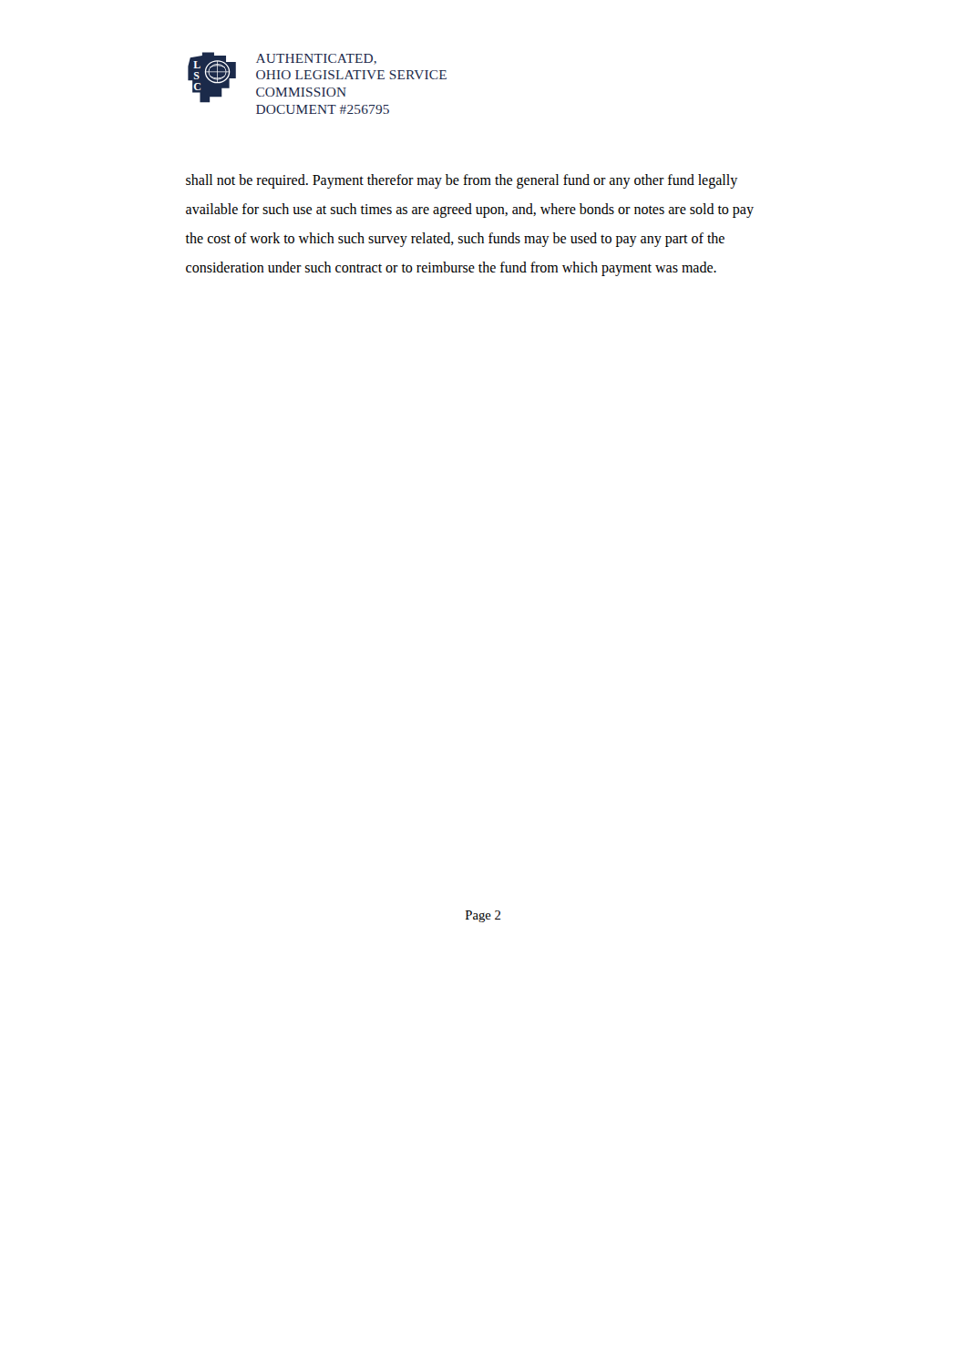L S C
Authenticated,
Ohio Legislative Service
Commission
Document #256795
shall not be required. Payment therefor may be from the general fund or any other fund legally available for such use at such times as are agreed upon, and, where bonds or notes are sold to pay the cost of work to which such survey related, such funds may be used to pay any part of the consideration under such contract or to reimburse the fund from which payment was made.
Page 2